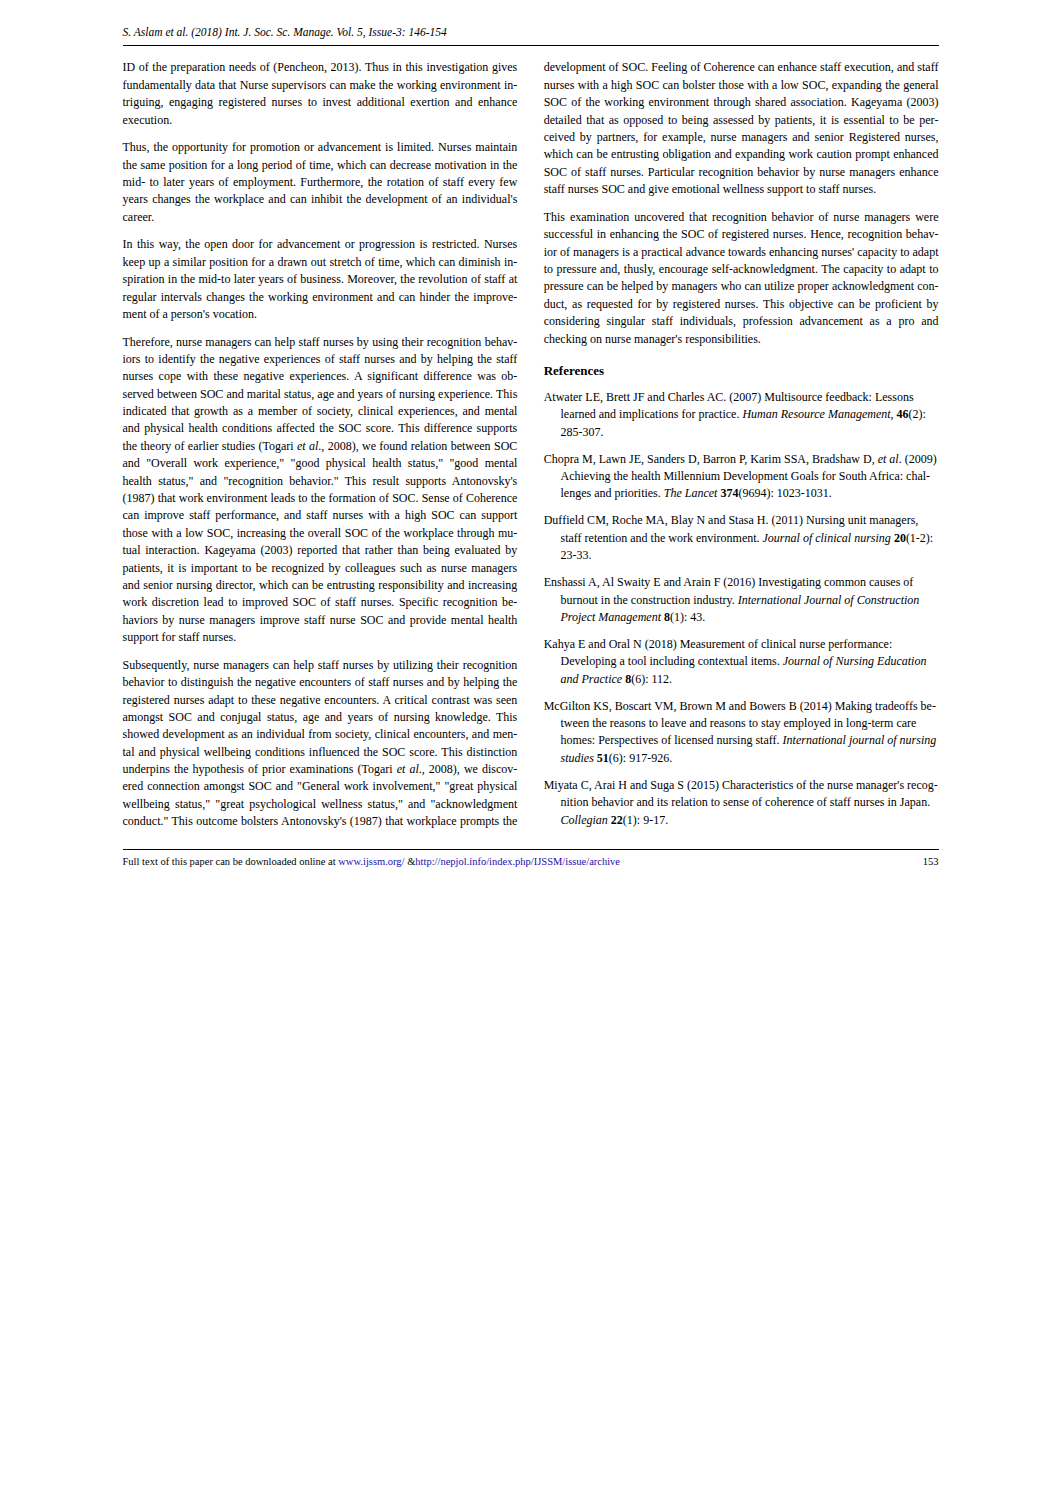S. Aslam et al. (2018) Int. J. Soc. Sc. Manage. Vol. 5, Issue-3: 146-154
ID of the preparation needs of (Pencheon, 2013). Thus in this investigation gives fundamentally data that Nurse supervisors can make the working environment intriguing, engaging registered nurses to invest additional exertion and enhance execution.
Thus, the opportunity for promotion or advancement is limited. Nurses maintain the same position for a long period of time, which can decrease motivation in the mid- to later years of employment. Furthermore, the rotation of staff every few years changes the workplace and can inhibit the development of an individual's career.
In this way, the open door for advancement or progression is restricted. Nurses keep up a similar position for a drawn out stretch of time, which can diminish inspiration in the mid-to later years of business. Moreover, the revolution of staff at regular intervals changes the working environment and can hinder the improvement of a person's vocation.
Therefore, nurse managers can help staff nurses by using their recognition behaviors to identify the negative experiences of staff nurses and by helping the staff nurses cope with these negative experiences. A significant difference was observed between SOC and marital status, age and years of nursing experience. This indicated that growth as a member of society, clinical experiences, and mental and physical health conditions affected the SOC score. This difference supports the theory of earlier studies (Togari et al., 2008), we found relation between SOC and "Overall work experience," "good physical health status," "good mental health status," and "recognition behavior." This result supports Antonovsky's (1987) that work environment leads to the formation of SOC. Sense of Coherence can improve staff performance, and staff nurses with a high SOC can support those with a low SOC, increasing the overall SOC of the workplace through mutual interaction. Kageyama (2003) reported that rather than being evaluated by patients, it is important to be recognized by colleagues such as nurse managers and senior nursing director, which can be entrusting responsibility and increasing work discretion lead to improved SOC of staff nurses. Specific recognition behaviors by nurse managers improve staff nurse SOC and provide mental health support for staff nurses.
Subsequently, nurse managers can help staff nurses by utilizing their recognition behavior to distinguish the negative encounters of staff nurses and by helping the registered nurses adapt to these negative encounters. A critical contrast was seen amongst SOC and conjugal status, age and years of nursing knowledge. This showed development as an individual from society, clinical encounters, and mental and physical wellbeing conditions influenced the SOC score. This distinction underpins the hypothesis of prior examinations (Togari et al., 2008), we discovered connection amongst SOC and "General work involvement," "great physical wellbeing status," "great psychological wellness status," and "acknowledgment conduct." This outcome bolsters Antonovsky's (1987) that workplace prompts the development of SOC. Feeling of Coherence can enhance staff execution, and staff nurses with a high SOC can bolster those with a low SOC, expanding the general SOC of the working environment through shared association. Kageyama (2003) detailed that as opposed to being assessed by patients, it is essential to be perceived by partners, for example, nurse managers and senior Registered nurses, which can be entrusting obligation and expanding work caution prompt enhanced SOC of staff nurses. Particular recognition behavior by nurse managers enhance staff nurses SOC and give emotional wellness support to staff nurses.
This examination uncovered that recognition behavior of nurse managers were successful in enhancing the SOC of registered nurses. Hence, recognition behavior of managers is a practical advance towards enhancing nurses' capacity to adapt to pressure and, thusly, encourage self-acknowledgment. The capacity to adapt to pressure can be helped by managers who can utilize proper acknowledgment conduct, as requested for by registered nurses. This objective can be proficient by considering singular staff individuals, profession advancement as a pro and checking on nurse manager's responsibilities.
References
Atwater LE, Brett JF and Charles AC. (2007) Multisource feedback: Lessons learned and implications for practice. Human Resource Management, 46(2): 285-307.
Chopra M, Lawn JE, Sanders D, Barron P, Karim SSA, Bradshaw D, et al. (2009) Achieving the health Millennium Development Goals for South Africa: challenges and priorities. The Lancet 374(9694): 1023-1031.
Duffield CM, Roche MA, Blay N and Stasa H. (2011) Nursing unit managers, staff retention and the work environment. Journal of clinical nursing 20(1-2): 23-33.
Enshassi A, Al Swaity E and Arain F (2016) Investigating common causes of burnout in the construction industry. International Journal of Construction Project Management 8(1): 43.
Kahya E and Oral N (2018) Measurement of clinical nurse performance: Developing a tool including contextual items. Journal of Nursing Education and Practice 8(6): 112.
McGilton KS, Boscart VM, Brown M and Bowers B (2014) Making tradeoffs between the reasons to leave and reasons to stay employed in long-term care homes: Perspectives of licensed nursing staff. International journal of nursing studies 51(6): 917-926.
Miyata C, Arai H and Suga S (2015) Characteristics of the nurse manager's recognition behavior and its relation to sense of coherence of staff nurses in Japan. Collegian 22(1): 9-17.
Full text of this paper can be downloaded online at www.ijssm.org/ &http://nepjol.info/index.php/IJSSM/issue/archive 153